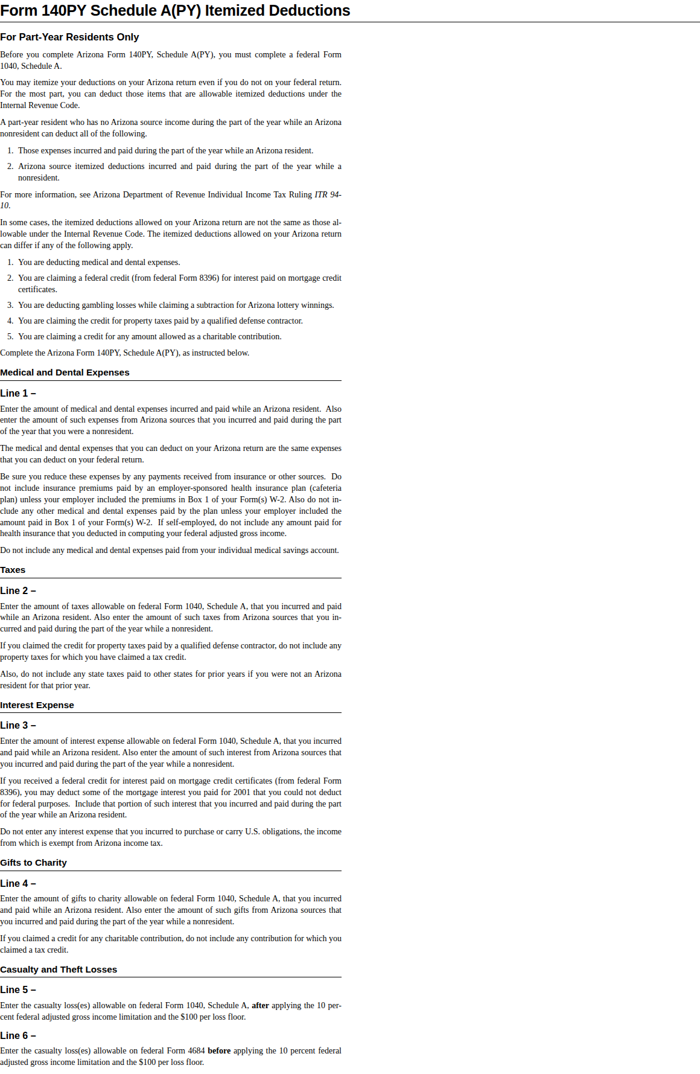Form 140PY Schedule A(PY) Itemized Deductions
For Part-Year Residents Only
Before you complete Arizona Form 140PY, Schedule A(PY), you must complete a federal Form 1040, Schedule A.
You may itemize your deductions on your Arizona return even if you do not on your federal return. For the most part, you can deduct those items that are allowable itemized deductions under the Internal Revenue Code.
A part-year resident who has no Arizona source income during the part of the year while an Arizona nonresident can deduct all of the following.
Those expenses incurred and paid during the part of the year while an Arizona resident.
Arizona source itemized deductions incurred and paid during the part of the year while a nonresident.
For more information, see Arizona Department of Revenue Individual Income Tax Ruling ITR 94-10.
In some cases, the itemized deductions allowed on your Arizona return are not the same as those allowable under the Internal Revenue Code. The itemized deductions allowed on your Arizona return can differ if any of the following apply.
You are deducting medical and dental expenses.
You are claiming a federal credit (from federal Form 8396) for interest paid on mortgage credit certificates.
You are deducting gambling losses while claiming a subtraction for Arizona lottery winnings.
You are claiming the credit for property taxes paid by a qualified defense contractor.
You are claiming a credit for any amount allowed as a charitable contribution.
Complete the Arizona Form 140PY, Schedule A(PY), as instructed below.
Medical and Dental Expenses
Line 1 –
Enter the amount of medical and dental expenses incurred and paid while an Arizona resident. Also enter the amount of such expenses from Arizona sources that you incurred and paid during the part of the year that you were a nonresident.
The medical and dental expenses that you can deduct on your Arizona return are the same expenses that you can deduct on your federal return.
Be sure you reduce these expenses by any payments received from insurance or other sources. Do not include insurance premiums paid by an employer-sponsored health insurance plan (cafeteria plan) unless your employer included the premiums in Box 1 of your Form(s) W-2. Also do not include any other medical and dental expenses paid by the plan unless your employer included the amount paid in Box 1 of your Form(s) W-2. If self-employed, do not include any amount paid for health insurance that you deducted in computing your federal adjusted gross income.
Do not include any medical and dental expenses paid from your individual medical savings account.
Taxes
Line 2 –
Enter the amount of taxes allowable on federal Form 1040, Schedule A, that you incurred and paid while an Arizona resident. Also enter the amount of such taxes from Arizona sources that you incurred and paid during the part of the year while a nonresident.
If you claimed the credit for property taxes paid by a qualified defense contractor, do not include any property taxes for which you have claimed a tax credit.
Also, do not include any state taxes paid to other states for prior years if you were not an Arizona resident for that prior year.
Interest Expense
Line 3 –
Enter the amount of interest expense allowable on federal Form 1040, Schedule A, that you incurred and paid while an Arizona resident. Also enter the amount of such interest from Arizona sources that you incurred and paid during the part of the year while a nonresident.
If you received a federal credit for interest paid on mortgage credit certificates (from federal Form 8396), you may deduct some of the mortgage interest you paid for 2001 that you could not deduct for federal purposes. Include that portion of such interest that you incurred and paid during the part of the year while an Arizona resident.
Do not enter any interest expense that you incurred to purchase or carry U.S. obligations, the income from which is exempt from Arizona income tax.
Gifts to Charity
Line 4 –
Enter the amount of gifts to charity allowable on federal Form 1040, Schedule A, that you incurred and paid while an Arizona resident. Also enter the amount of such gifts from Arizona sources that you incurred and paid during the part of the year while a nonresident.
If you claimed a credit for any charitable contribution, do not include any contribution for which you claimed a tax credit.
Casualty and Theft Losses
Line 5 –
Enter the casualty loss(es) allowable on federal Form 1040, Schedule A, after applying the 10 percent federal adjusted gross income limitation and the $100 per loss floor.
Line 6 –
Enter the casualty loss(es) allowable on federal Form 4684 before applying the 10 percent federal adjusted gross income limitation and the $100 per loss floor.